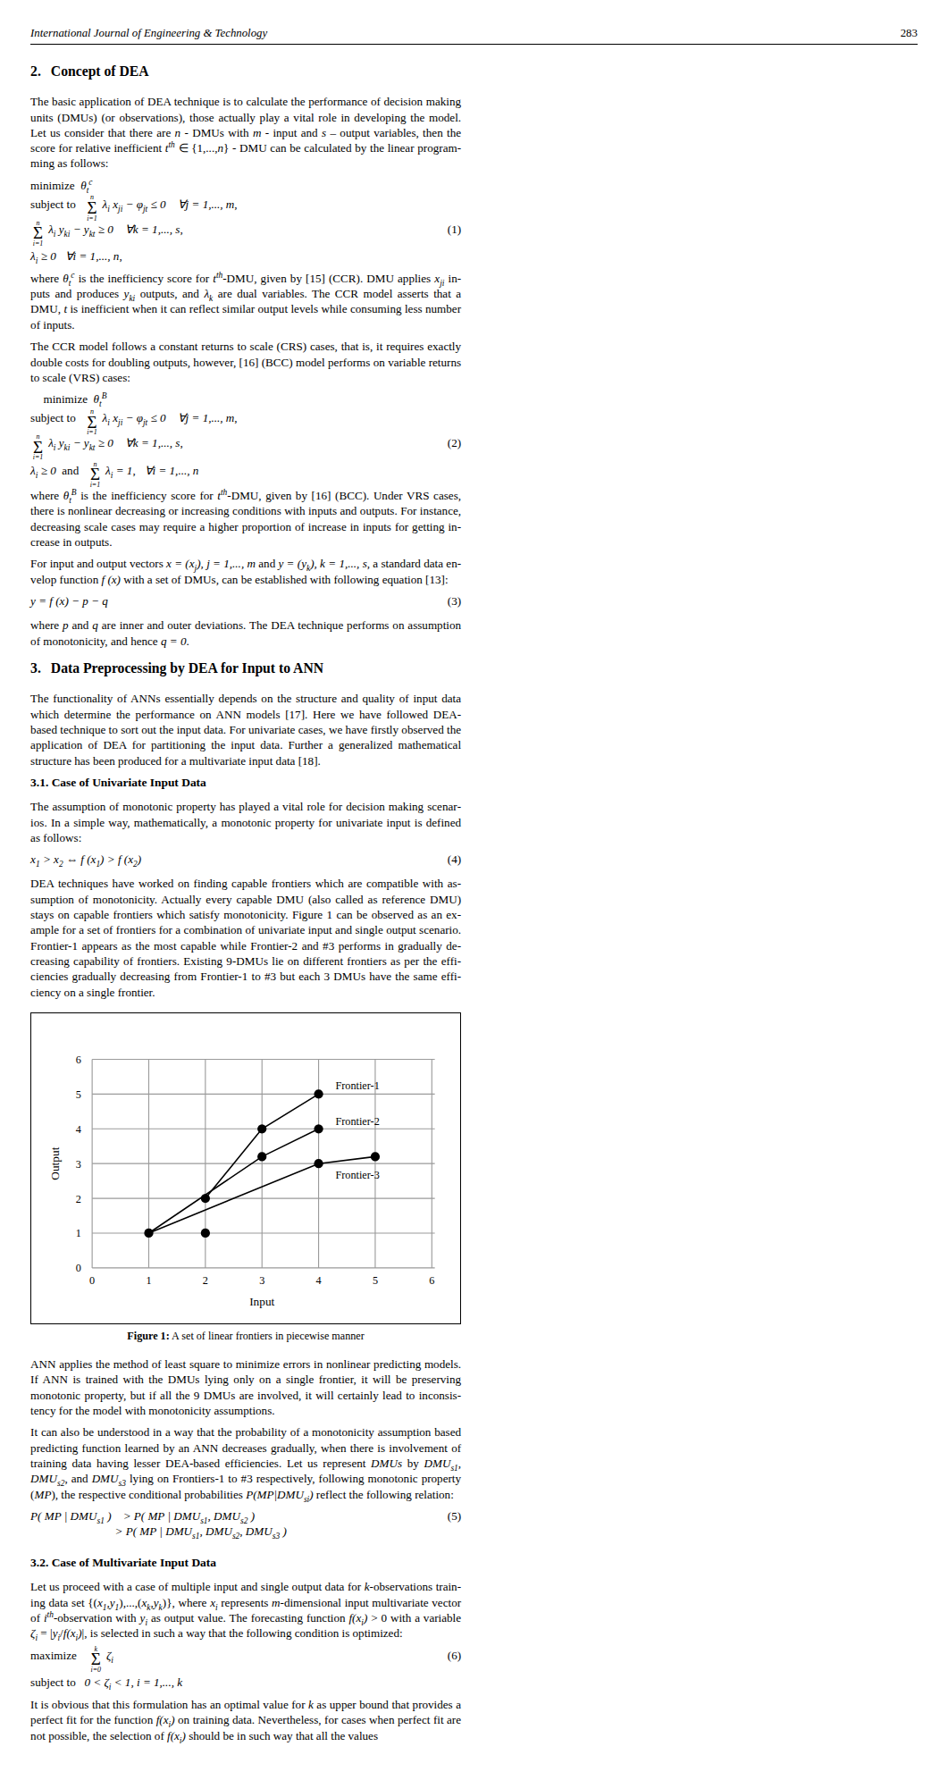International Journal of Engineering & Technology 283
2. Concept of DEA
The basic application of DEA technique is to calculate the performance of decision making units (DMUs) (or observations), those actually play a vital role in developing the model. Let us consider that there are n - DMUs with m - input and s – output variables, then the score for relative inefficient tth ∈ {1,...,n} - DMU can be calculated by the linear programming as follows:
minimize θtc
subject to nΣi=1 λi xji − φjt ≤ 0 ∀j = 1,..., m,
nΣi=1 λi yki − ykt ≥ 0 ∀k = 1,..., s, (1)
λi ≥ 0 ∀i = 1,..., n,
where θtc is the inefficiency score for tth-DMU, given by [15] (CCR). DMU applies xji inputs and produces yki outputs, and λk are dual variables. The CCR model asserts that a DMU, t is inefficient when it can reflect similar output levels while consuming less number of inputs.
The CCR model follows a constant returns to scale (CRS) cases, that is, it requires exactly double costs for doubling outputs, however, [16] (BCC) model performs on variable returns to scale (VRS) cases:
minimize θtB
subject to nΣi=1 λi xji − φjt ≤ 0 ∀j = 1,..., m,
nΣi=1 λi yki − ykt ≥ 0 ∀k = 1,..., s, (2)
λi ≥ 0 and nΣi=1 λi = 1, ∀i = 1,..., n
where θtB is the inefficiency score for tth-DMU, given by [16] (BCC). Under VRS cases, there is nonlinear decreasing or increasing conditions with inputs and outputs. For instance, decreasing scale cases may require a higher proportion of increase in inputs for getting increase in outputs.
For input and output vectors x = (xj), j = 1,..., m and y = (yk), k = 1,..., s, a standard data envelop function f (x) with a set of DMUs, can be established with following equation [13]:
y = f (x) − p − q (3)
where p and q are inner and outer deviations. The DEA technique performs on assumption of monotonicity, and hence q = 0.
3. Data Preprocessing by DEA for Input to ANN
The functionality of ANNs essentially depends on the structure and quality of input data which determine the performance on ANN models [17]. Here we have followed DEA-based technique to sort out the input data. For univariate cases, we have firstly observed the application of DEA for partitioning the input data. Further a generalized mathematical structure has been produced for a multivariate input data [18].
3.1. Case of Univariate Input Data
The assumption of monotonic property has played a vital role for decision making scenarios. In a simple way, mathematically, a monotonic property for univariate input is defined as follows:
x1 > x2 ⇔ f (x1) > f (x2) (4)
DEA techniques have worked on finding capable frontiers which are compatible with assumption of monotonicity. Actually every capable DMU (also called as reference DMU) stays on capable frontiers which satisfy monotonicity. Figure 1 can be observed as an example for a set of frontiers for a combination of univariate input and single output scenario. Frontier-1 appears as the most capable while Frontier-2 and #3 performs in gradually decreasing capability of frontiers. Existing 9-DMUs lie on different frontiers as per the efficiencies gradually decreasing from Frontier-1 to #3 but each 3 DMUs have the same efficiency on a single frontier.
0 1 2 3 4 5 6 0 1 2 3 4 5 6 Input Output Frontier-1 Frontier-2 Frontier-3
Figure 1: A set of linear frontiers in piecewise manner
ANN applies the method of least square to minimize errors in nonlinear predicting models. If ANN is trained with the DMUs lying only on a single frontier, it will be preserving monotonic property, but if all the 9 DMUs are involved, it will certainly lead to inconsistency for the model with monotonicity assumptions.
It can also be understood in a way that the probability of a monotonicity assumption based predicting function learned by an ANN decreases gradually, when there is involvement of training data having lesser DEA-based efficiencies. Let us represent DMUs by DMUs1, DMUs2, and DMUs3 lying on Frontiers-1 to #3 respectively, following monotonic property (MP), the respective conditional probabilities P(MP|DMUsi) reflect the following relation:
P( MP | DMUs1 ) > P( MP | DMUs1, DMUs2 )
> P( MP | DMUs1, DMUs2, DMUs3 ) (5)
3.2. Case of Multivariate Input Data
Let us proceed with a case of multiple input and single output data for k-observations training data set {(x1,y1),...,(xk,yk)}, where xi represents m-dimensional input multivariate vector of ith-observation with yi as output value. The forecasting function f(xi) > 0 with a variable ζi = |yi/f(xi)|, is selected in such a way that the following condition is optimized:
maximize kΣi=0 ζi (6)
subject to 0 < ζi < 1, i = 1,..., k
It is obvious that this formulation has an optimal value for k as upper bound that provides a perfect fit for the function f(xi) on training data. Nevertheless, for cases when perfect fit are not possible, the selection of f(xi) should be in such way that all the values